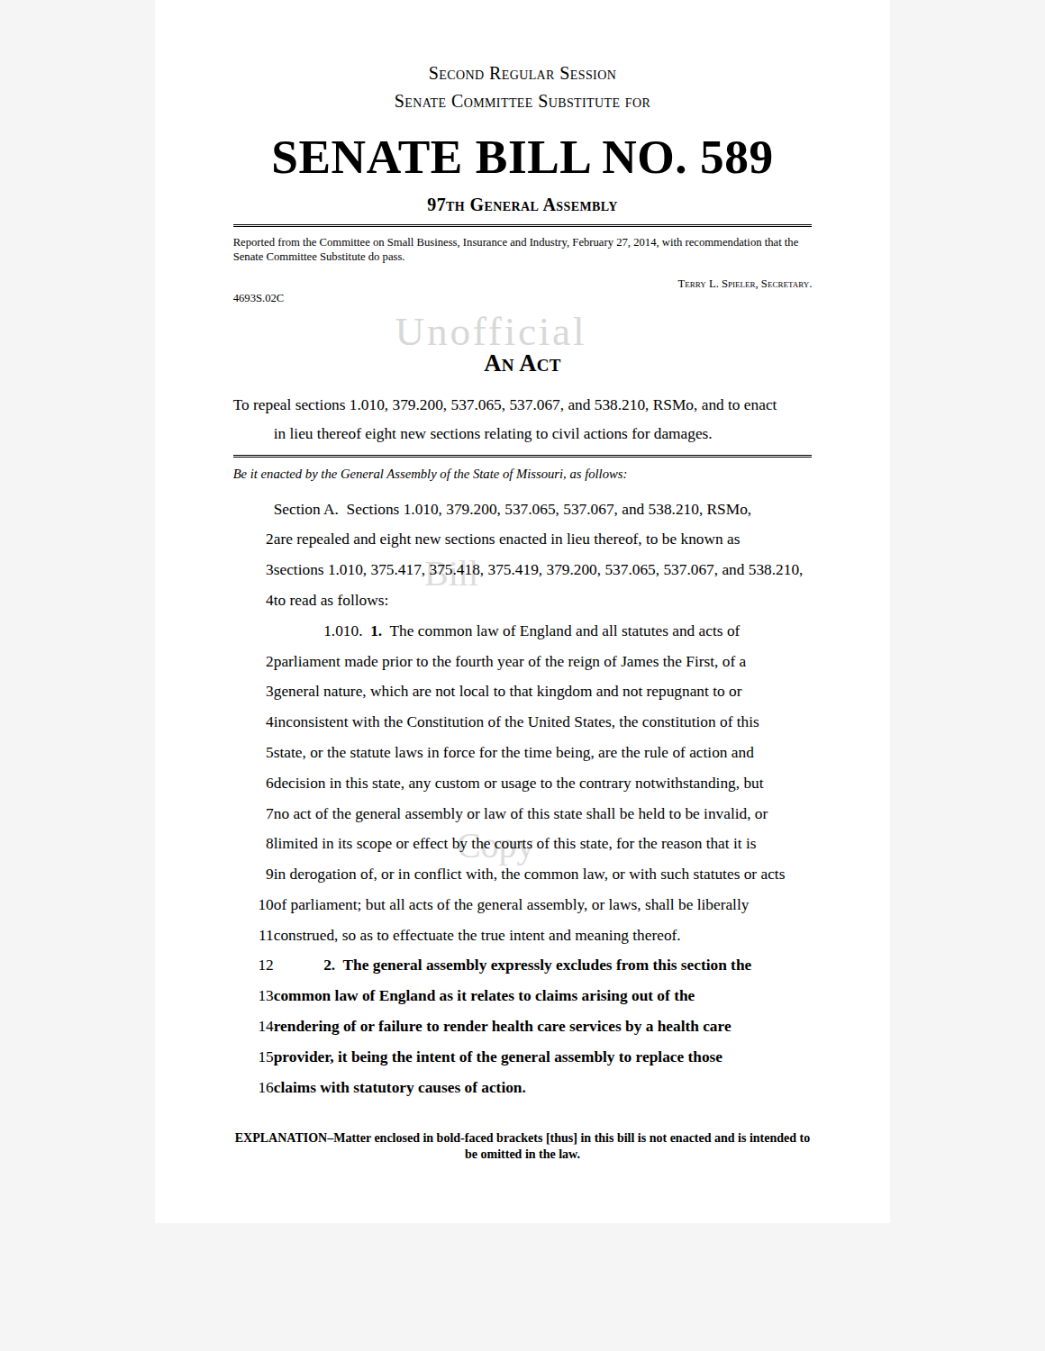Second Regular Session
Senate Committee Substitute for
SENATE BILL NO. 589
97th General Assembly
Reported from the Committee on Small Business, Insurance and Industry, February 27, 2014, with recommendation that the Senate Committee Substitute do pass.
Terry L. Spieler, Secretary.
4693S.02C
Unofficial
An Act
To repeal sections 1.010, 379.200, 537.065, 537.067, and 538.210, RSMo, and to enact in lieu thereof eight new sections relating to civil actions for damages.
Be it enacted by the General Assembly of the State of Missouri, as follows:
| | Section A. Sections 1.010, 379.200, 537.065, 537.067, and 538.210, RSMo, |
| 2 | are repealed and eight new sections enacted in lieu thereof, to be known as |
| 3 | Bill sections 1.010, 375.417, 375.418, 375.419, 379.200, 537.065, 537.067, and 538.210, |
| 4 | to read as follows: |
| | 1.010. 1. The common law of England and all statutes and acts of |
| 2 | parliament made prior to the fourth year of the reign of James the First, of a |
| 3 | general nature, which are not local to that kingdom and not repugnant to or |
| 4 | inconsistent with the Constitution of the United States, the constitution of this |
| 5 | state, or the statute laws in force for the time being, are the rule of action and |
| 6 | decision in this state, any custom or usage to the contrary notwithstanding, but |
| 7 | no act of the general assembly or law of this state shall be held to be invalid, or |
| 8 | Copy limited in its scope or effect by the courts of this state, for the reason that it is |
| 9 | in derogation of, or in conflict with, the common law, or with such statutes or acts |
| 10 | of parliament; but all acts of the general assembly, or laws, shall be liberally |
| 11 | construed, so as to effectuate the true intent and meaning thereof. |
| 12 | 2. The general assembly expressly excludes from this section the |
| 13 | common law of England as it relates to claims arising out of the |
| 14 | rendering of or failure to render health care services by a health care |
| 15 | provider, it being the intent of the general assembly to replace those |
| 16 | claims with statutory causes of action. |
EXPLANATION–Matter enclosed in bold-faced brackets [thus] in this bill is not enacted and is intended to be omitted in the law.